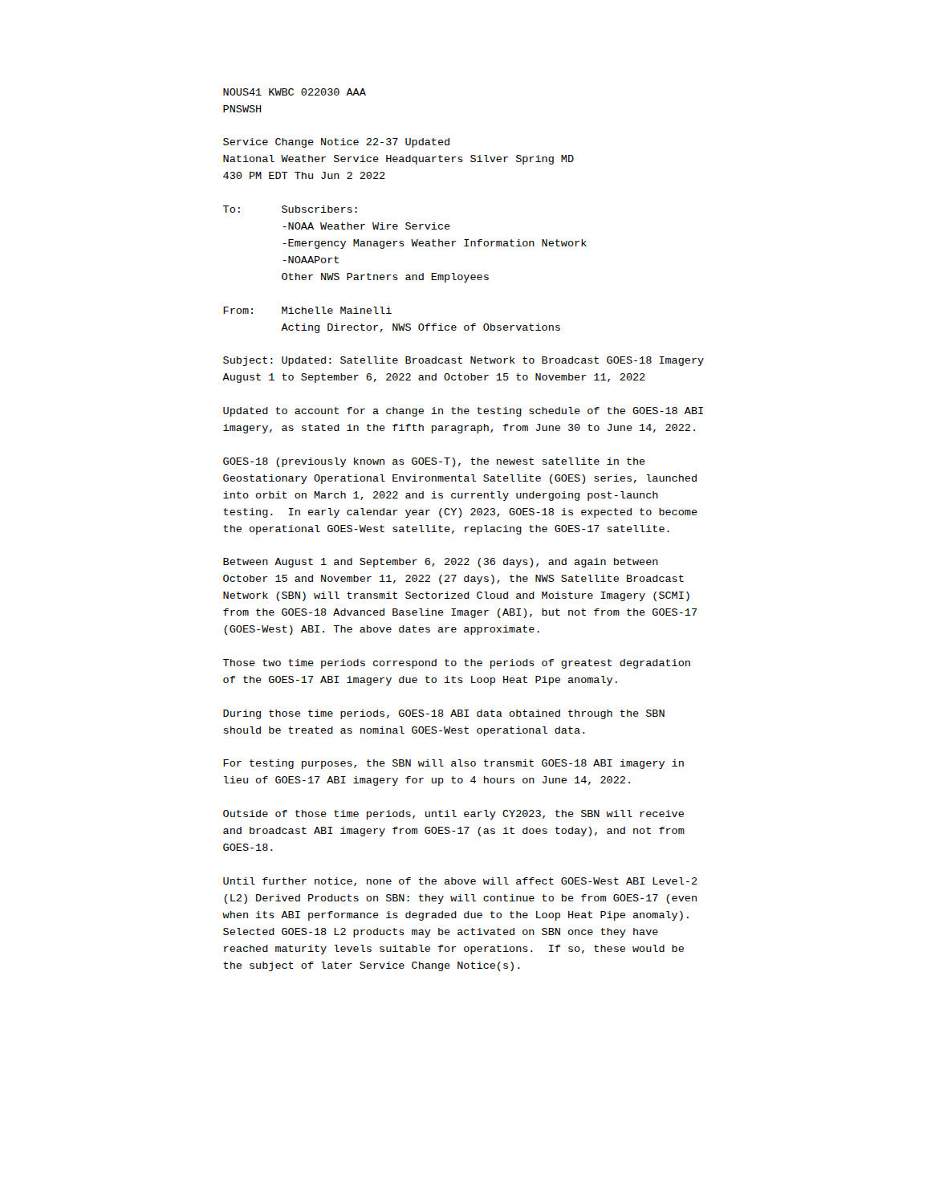NOUS41 KWBC 022030 AAA
PNSWSH

Service Change Notice 22-37 Updated
National Weather Service Headquarters Silver Spring MD
430 PM EDT Thu Jun 2 2022

To:      Subscribers:
         -NOAA Weather Wire Service
         -Emergency Managers Weather Information Network
         -NOAAPort
         Other NWS Partners and Employees

From:    Michelle Mainelli
         Acting Director, NWS Office of Observations

Subject: Updated: Satellite Broadcast Network to Broadcast GOES-18 Imagery
August 1 to September 6, 2022 and October 15 to November 11, 2022

Updated to account for a change in the testing schedule of the GOES-18 ABI
imagery, as stated in the fifth paragraph, from June 30 to June 14, 2022.

GOES-18 (previously known as GOES-T), the newest satellite in the
Geostationary Operational Environmental Satellite (GOES) series, launched
into orbit on March 1, 2022 and is currently undergoing post-launch
testing.  In early calendar year (CY) 2023, GOES-18 is expected to become
the operational GOES-West satellite, replacing the GOES-17 satellite.

Between August 1 and September 6, 2022 (36 days), and again between
October 15 and November 11, 2022 (27 days), the NWS Satellite Broadcast
Network (SBN) will transmit Sectorized Cloud and Moisture Imagery (SCMI)
from the GOES-18 Advanced Baseline Imager (ABI), but not from the GOES-17
(GOES-West) ABI. The above dates are approximate.

Those two time periods correspond to the periods of greatest degradation
of the GOES-17 ABI imagery due to its Loop Heat Pipe anomaly.

During those time periods, GOES-18 ABI data obtained through the SBN
should be treated as nominal GOES-West operational data.

For testing purposes, the SBN will also transmit GOES-18 ABI imagery in
lieu of GOES-17 ABI imagery for up to 4 hours on June 14, 2022.

Outside of those time periods, until early CY2023, the SBN will receive
and broadcast ABI imagery from GOES-17 (as it does today), and not from
GOES-18.

Until further notice, none of the above will affect GOES-West ABI Level-2
(L2) Derived Products on SBN: they will continue to be from GOES-17 (even
when its ABI performance is degraded due to the Loop Heat Pipe anomaly).
Selected GOES-18 L2 products may be activated on SBN once they have
reached maturity levels suitable for operations.  If so, these would be
the subject of later Service Change Notice(s).